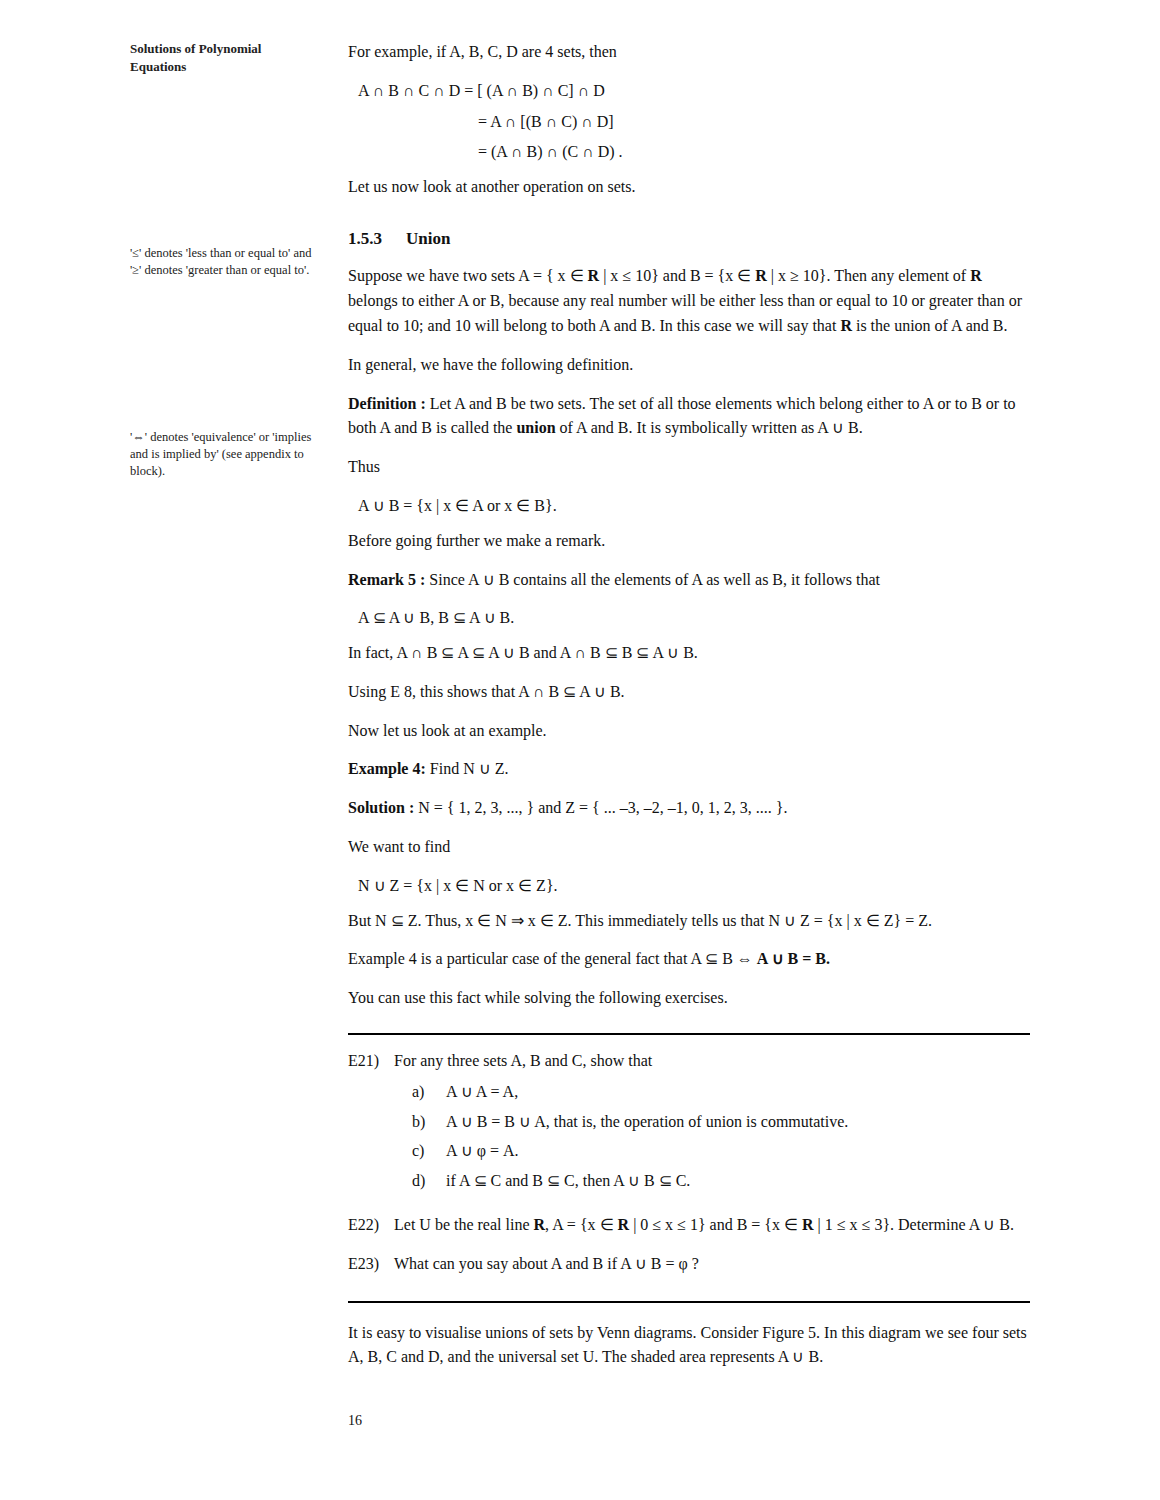Solutions of Polynomial Equations
'≤' denotes 'less than or equal to' and '≥' denotes 'greater than or equal to'.
'⇔' denotes 'equivalence' or 'implies and is implied by' (see appendix to block).
For example, if A, B, C, D are 4 sets, then
A ∩ B ∩ C ∩ D = [ (A ∩ B) ∩ C] ∩ D
= A ∩ [(B ∩ C) ∩ D]
= (A ∩ B) ∩ (C ∩ D) .
Let us now look at another operation on sets.
1.5.3 Union
Suppose we have two sets A = { x ∈ R | x ≤ 10} and B = {x ∈ R | x ≥ 10}. Then any element of R belongs to either A or B, because any real number will be either less than or equal to 10 or greater than or equal to 10; and 10 will belong to both A and B. In this case we will say that R is the union of A and B.
In general, we have the following definition.
Definition : Let A and B be two sets. The set of all those elements which belong either to A or to B or to both A and B is called the union of A and B. It is symbolically written as A ∪ B.
Thus
A ∪ B = {x | x ∈ A or x ∈ B}.
Before going further we make a remark.
Remark 5 : Since A ∪ B contains all the elements of A as well as B, it follows that
A ⊆ A ∪ B, B ⊆ A ∪ B.
In fact, A ∩ B ⊆ A ⊆ A ∪ B and A ∩ B ⊆ B ⊆ A ∪ B.
Using E 8, this shows that A ∩ B ⊆ A ∪ B.
Now let us look at an example.
Example 4: Find N ∪ Z.
Solution : N = { 1, 2, 3, ..., } and Z = { ... –3, –2, –1, 0, 1, 2, 3, .... }.
We want to find
N ∪ Z = {x | x ∈ N or x ∈ Z}.
But N ⊆ Z. Thus, x ∈ N ⇒ x ∈ Z. This immediately tells us that N ∪ Z = {x | x ∈ Z} = Z.
Example 4 is a particular case of the general fact that A ⊆ B ⇔ A ∪ B = B.
You can use this fact while solving the following exercises.
E21)
For any three sets A, B and C, show that
a) A ∪ A = A,
b) A ∪ B = B ∪ A, that is, the operation of union is commutative.
c) A ∪ φ = A.
d) if A ⊆ C and B ⊆ C, then A ∪ B ⊆ C.
E22)
Let U be the real line R, A = {x ∈ R | 0 ≤ x ≤ 1} and B = {x ∈ R | 1 ≤ x ≤ 3}. Determine A ∪ B.
E23)
What can you say about A and B if A ∪ B = φ ?
It is easy to visualise unions of sets by Venn diagrams. Consider Figure 5. In this diagram we see four sets A, B, C and D, and the universal set U. The shaded area represents A ∪ B.
16